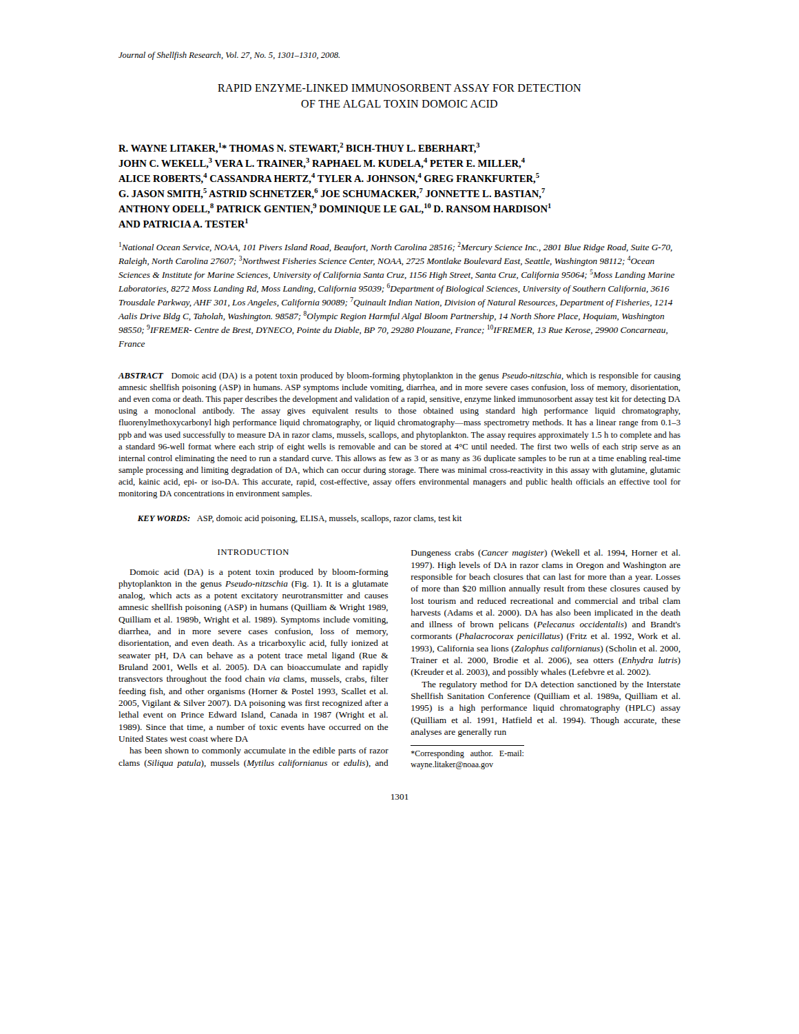Journal of Shellfish Research, Vol. 27, No. 5, 1301–1310, 2008.
RAPID ENZYME-LINKED IMMUNOSORBENT ASSAY FOR DETECTION
OF THE ALGAL TOXIN DOMOIC ACID
R. WAYNE LITAKER,1* THOMAS N. STEWART,2 BICH-THUY L. EBERHART,3
JOHN C. WEKELL,3 VERA L. TRAINER,3 RAPHAEL M. KUDELA,4 PETER E. MILLER,4
ALICE ROBERTS,4 CASSANDRA HERTZ,4 TYLER A. JOHNSON,4 GREG FRANKFURTER,5
G. JASON SMITH,5 ASTRID SCHNETZER,6 JOE SCHUMACKER,7 JONNETTE L. BASTIAN,7
ANTHONY ODELL,8 PATRICK GENTIEN,9 DOMINIQUE LE GAL,10 D. RANSOM HARDISON1
AND PATRICIA A. TESTER1
1National Ocean Service, NOAA, 101 Pivers Island Road, Beaufort, North Carolina 28516; 2Mercury Science Inc., 2801 Blue Ridge Road, Suite G-70, Raleigh, North Carolina 27607; 3Northwest Fisheries Science Center, NOAA, 2725 Montlake Boulevard East, Seattle, Washington 98112; 4Ocean Sciences & Institute for Marine Sciences, University of California Santa Cruz, 1156 High Street, Santa Cruz, California 95064; 5Moss Landing Marine Laboratories, 8272 Moss Landing Rd, Moss Landing, California 95039; 6Department of Biological Sciences, University of Southern California, 3616 Trousdale Parkway, AHF 301, Los Angeles, California 90089; 7Quinault Indian Nation, Division of Natural Resources, Department of Fisheries, 1214 Aalis Drive Bldg C, Taholah, Washington. 98587; 8Olympic Region Harmful Algal Bloom Partnership, 14 North Shore Place, Hoquiam, Washington 98550; 9IFREMER- Centre de Brest, DYNECO, Pointe du Diable, BP 70, 29280 Plouzane, France; 10IFREMER, 13 Rue Kerose, 29900 Concarneau, France
ABSTRACT Domoic acid (DA) is a potent toxin produced by bloom-forming phytoplankton in the genus Pseudo-nitzschia, which is responsible for causing amnesic shellfish poisoning (ASP) in humans. ASP symptoms include vomiting, diarrhea, and in more severe cases confusion, loss of memory, disorientation, and even coma or death. This paper describes the development and validation of a rapid, sensitive, enzyme linked immunosorbent assay test kit for detecting DA using a monoclonal antibody. The assay gives equivalent results to those obtained using standard high performance liquid chromatography, fluorenylmethoxycarbonyl high performance liquid chromatography, or liquid chromatography—mass spectrometry methods. It has a linear range from 0.1–3 ppb and was used successfully to measure DA in razor clams, mussels, scallops, and phytoplankton. The assay requires approximately 1.5 h to complete and has a standard 96-well format where each strip of eight wells is removable and can be stored at 4°C until needed. The first two wells of each strip serve as an internal control eliminating the need to run a standard curve. This allows as few as 3 or as many as 36 duplicate samples to be run at a time enabling real-time sample processing and limiting degradation of DA, which can occur during storage. There was minimal cross-reactivity in this assay with glutamine, glutamic acid, kainic acid, epi- or iso-DA. This accurate, rapid, cost-effective, assay offers environmental managers and public health officials an effective tool for monitoring DA concentrations in environment samples.
KEY WORDS: ASP, domoic acid poisoning, ELISA, mussels, scallops, razor clams, test kit
INTRODUCTION
Domoic acid (DA) is a potent toxin produced by bloom-forming phytoplankton in the genus Pseudo-nitzschia (Fig. 1). It is a glutamate analog, which acts as a potent excitatory neurotransmitter and causes amnesic shellfish poisoning (ASP) in humans (Quilliam & Wright 1989, Quilliam et al. 1989b, Wright et al. 1989). Symptoms include vomiting, diarrhea, and in more severe cases confusion, loss of memory, disorientation, and even death. As a tricarboxylic acid, fully ionized at seawater pH, DA can behave as a potent trace metal ligand (Rue & Bruland 2001, Wells et al. 2005). DA can bioaccumulate and rapidly transvectors throughout the food chain via clams, mussels, crabs, filter feeding fish, and other organisms (Horner & Postel 1993, Scallet et al. 2005, Vigilant & Silver 2007). DA poisoning was first recognized after a lethal event on Prince Edward Island, Canada in 1987 (Wright et al. 1989). Since that time, a number of toxic events have occurred on the United States west coast where DA
has been shown to commonly accumulate in the edible parts of razor clams (Siliqua patula), mussels (Mytilus californianus or edulis), and Dungeness crabs (Cancer magister) (Wekell et al. 1994, Horner et al. 1997). High levels of DA in razor clams in Oregon and Washington are responsible for beach closures that can last for more than a year. Losses of more than $20 million annually result from these closures caused by lost tourism and reduced recreational and commercial and tribal clam harvests (Adams et al. 2000). DA has also been implicated in the death and illness of brown pelicans (Pelecanus occidentalis) and Brandt's cormorants (Phalacrocorax penicillatus) (Fritz et al. 1992, Work et al. 1993), California sea lions (Zalophus californianus) (Scholin et al. 2000, Trainer et al. 2000, Brodie et al. 2006), sea otters (Enhydra lutris) (Kreuder et al. 2003), and possibly whales (Lefebvre et al. 2002).
The regulatory method for DA detection sanctioned by the Interstate Shellfish Sanitation Conference (Quilliam et al. 1989a, Quilliam et al. 1995) is a high performance liquid chromatography (HPLC) assay (Quilliam et al. 1991, Hatfield et al. 1994). Though accurate, these analyses are generally run
*Corresponding author. E-mail: wayne.litaker@noaa.gov
1301